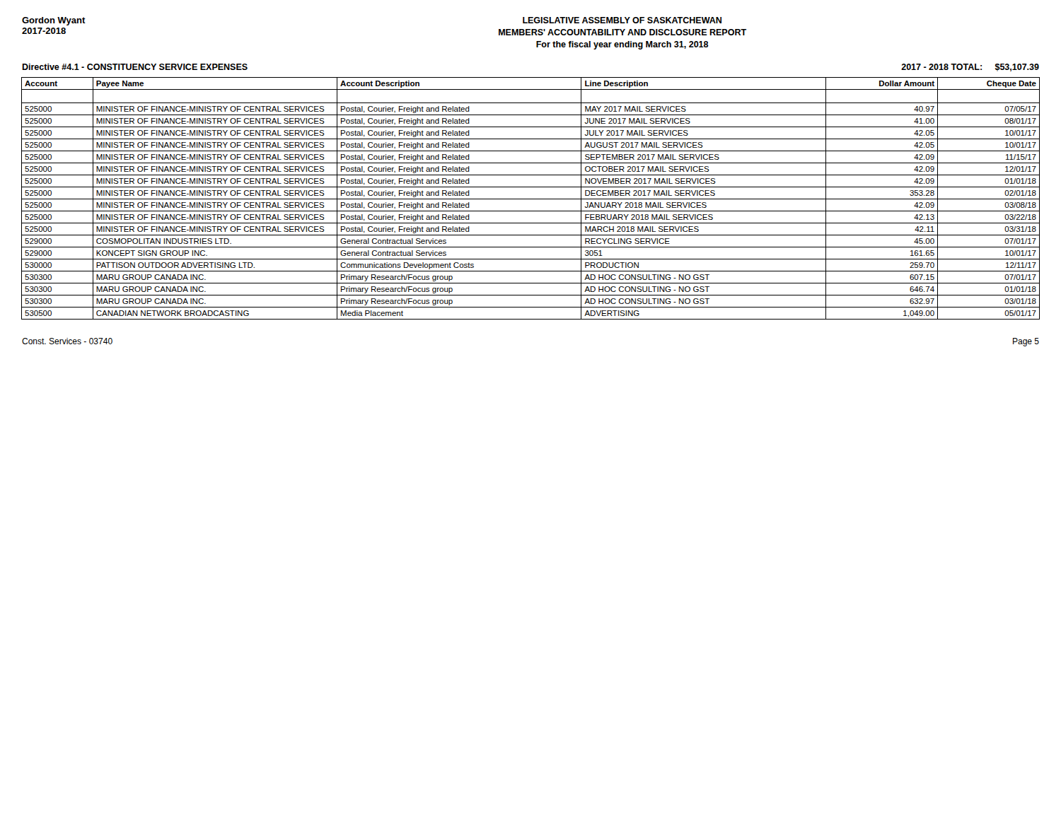| Gordon Wyant 2017-2018 | LEGISLATIVE ASSEMBLY OF SASKATCHEWAN MEMBERS' ACCOUNTABILITY AND DISCLOSURE REPORT For the fiscal year ending March 31, 2018 |
| Directive #4.1 - CONSTITUENCY SERVICE EXPENSES | 2017 - 2018 TOTAL: $53,107.39 |
| Account | Payee Name | Account Description | Line Description | Dollar Amount | Cheque Date |
| --- | --- | --- | --- | --- | --- |
| 525000 | MINISTER OF FINANCE-MINISTRY OF CENTRAL SERVICES | Postal, Courier, Freight and Related | MAY 2017 MAIL SERVICES | 40.97 | 07/05/17 |
| 525000 | MINISTER OF FINANCE-MINISTRY OF CENTRAL SERVICES | Postal, Courier, Freight and Related | JUNE 2017 MAIL SERVICES | 41.00 | 08/01/17 |
| 525000 | MINISTER OF FINANCE-MINISTRY OF CENTRAL SERVICES | Postal, Courier, Freight and Related | JULY 2017 MAIL SERVICES | 42.05 | 10/01/17 |
| 525000 | MINISTER OF FINANCE-MINISTRY OF CENTRAL SERVICES | Postal, Courier, Freight and Related | AUGUST 2017 MAIL SERVICES | 42.05 | 10/01/17 |
| 525000 | MINISTER OF FINANCE-MINISTRY OF CENTRAL SERVICES | Postal, Courier, Freight and Related | SEPTEMBER 2017 MAIL SERVICES | 42.09 | 11/15/17 |
| 525000 | MINISTER OF FINANCE-MINISTRY OF CENTRAL SERVICES | Postal, Courier, Freight and Related | OCTOBER 2017 MAIL SERVICES | 42.09 | 12/01/17 |
| 525000 | MINISTER OF FINANCE-MINISTRY OF CENTRAL SERVICES | Postal, Courier, Freight and Related | NOVEMBER 2017 MAIL SERVICES | 42.09 | 01/01/18 |
| 525000 | MINISTER OF FINANCE-MINISTRY OF CENTRAL SERVICES | Postal, Courier, Freight and Related | DECEMBER 2017 MAIL SERVICES | 353.28 | 02/01/18 |
| 525000 | MINISTER OF FINANCE-MINISTRY OF CENTRAL SERVICES | Postal, Courier, Freight and Related | JANUARY 2018 MAIL SERVICES | 42.09 | 03/08/18 |
| 525000 | MINISTER OF FINANCE-MINISTRY OF CENTRAL SERVICES | Postal, Courier, Freight and Related | FEBRUARY 2018 MAIL SERVICES | 42.13 | 03/22/18 |
| 525000 | MINISTER OF FINANCE-MINISTRY OF CENTRAL SERVICES | Postal, Courier, Freight and Related | MARCH 2018 MAIL SERVICES | 42.11 | 03/31/18 |
| 529000 | COSMOPOLITAN INDUSTRIES LTD. | General Contractual Services | RECYCLING SERVICE | 45.00 | 07/01/17 |
| 529000 | KONCEPT SIGN GROUP INC. | General Contractual Services | 3051 | 161.65 | 10/01/17 |
| 530000 | PATTISON OUTDOOR ADVERTISING LTD. | Communications Development Costs | PRODUCTION | 259.70 | 12/11/17 |
| 530300 | MARU GROUP CANADA INC. | Primary Research/Focus group | AD HOC CONSULTING - NO GST | 607.15 | 07/01/17 |
| 530300 | MARU GROUP CANADA INC. | Primary Research/Focus group | AD HOC CONSULTING - NO GST | 646.74 | 01/01/18 |
| 530300 | MARU GROUP CANADA INC. | Primary Research/Focus group | AD HOC CONSULTING - NO GST | 632.97 | 03/01/18 |
| 530500 | CANADIAN NETWORK BROADCASTING | Media Placement | ADVERTISING | 1,049.00 | 05/01/17 |
| Const. Services - 03740 | Page 5 |